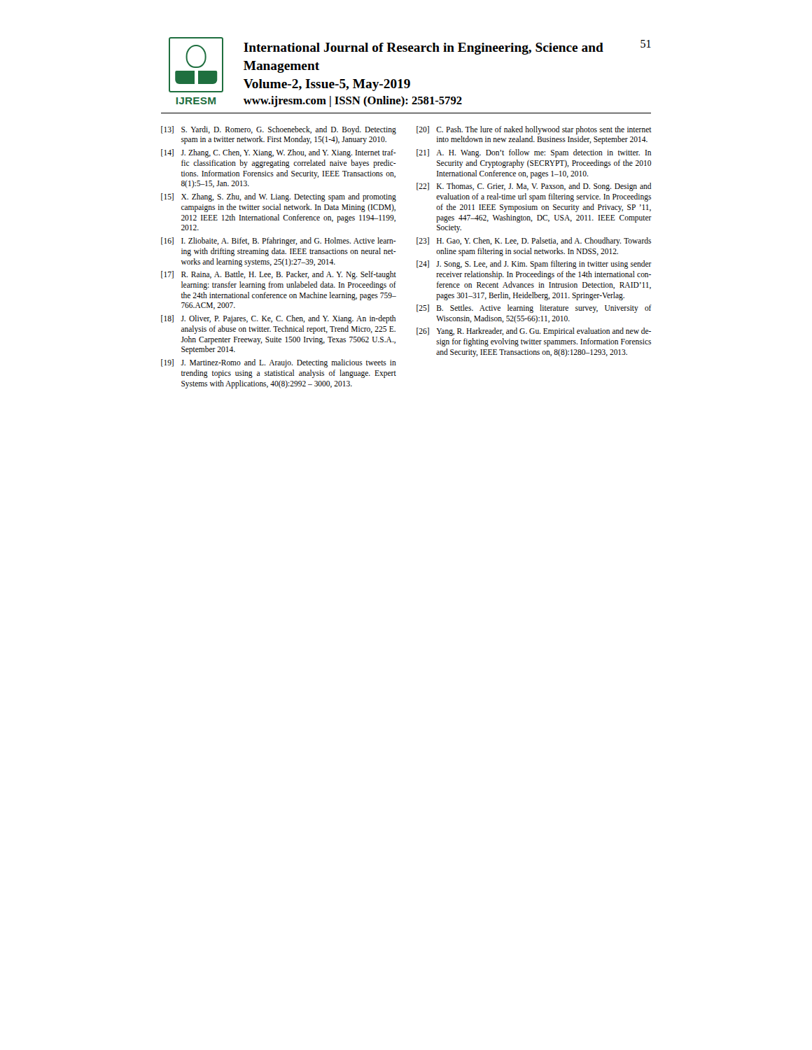51
IJ RESM
International Journal of Research in Engineering, Science and Management
Volume-2, Issue-5, May-2019
www.ijresm.com | ISSN (Online): 2581-5792
[13] S. Yardi, D. Romero, G. Schoenebeck, and D. Boyd. Detecting spam in a twitter network. First Monday, 15(1-4), January 2010.
[14] J. Zhang, C. Chen, Y. Xiang, W. Zhou, and Y. Xiang. Internet traffic classification by aggregating correlated naive bayes predictions. Information Forensics and Security, IEEE Transactions on, 8(1):5–15, Jan. 2013.
[15] X. Zhang, S. Zhu, and W. Liang. Detecting spam and promoting campaigns in the twitter social network. In Data Mining (ICDM), 2012 IEEE 12th International Conference on, pages 1194–1199, 2012.
[16] I. Zliobaite, A. Bifet, B. Pfahringer, and G. Holmes. Active learning with drifting streaming data. IEEE transactions on neural networks and learning systems, 25(1):27–39, 2014.
[17] R. Raina, A. Battle, H. Lee, B. Packer, and A. Y. Ng. Self-taught learning: transfer learning from unlabeled data. In Proceedings of the 24th international conference on Machine learning, pages 759–766.ACM, 2007.
[18] J. Oliver, P. Pajares, C. Ke, C. Chen, and Y. Xiang. An in-depth analysis of abuse on twitter. Technical report, Trend Micro, 225 E. John Carpenter Freeway, Suite 1500 Irving, Texas 75062 U.S.A., September 2014.
[19] J. Martinez-Romo and L. Araujo. Detecting malicious tweets in trending topics using a statistical analysis of language. Expert Systems with Applications, 40(8):2992 – 3000, 2013.
[20] C. Pash. The lure of naked hollywood star photos sent the internet into meltdown in new zealand. Business Insider, September 2014.
[21] A. H. Wang. Don’t follow me: Spam detection in twitter. In Security and Cryptography (SECRYPT), Proceedings of the 2010 International Conference on, pages 1–10, 2010.
[22] K. Thomas, C. Grier, J. Ma, V. Paxson, and D. Song. Design and evaluation of a real-time url spam filtering service. In Proceedings of the 2011 IEEE Symposium on Security and Privacy, SP ’11, pages 447–462, Washington, DC, USA, 2011. IEEE Computer Society.
[23] H. Gao, Y. Chen, K. Lee, D. Palsetia, and A. Choudhary. Towards online spam filtering in social networks. In NDSS, 2012.
[24] J. Song, S. Lee, and J. Kim. Spam filtering in twitter using sender receiver relationship. In Proceedings of the 14th international conference on Recent Advances in Intrusion Detection, RAID’11, pages 301–317, Berlin, Heidelberg, 2011. Springer-Verlag.
[25] B. Settles. Active learning literature survey, University of Wisconsin, Madison, 52(55-66):11, 2010.
[26] Yang, R. Harkreader, and G. Gu. Empirical evaluation and new design for fighting evolving twitter spammers. Information Forensics and Security, IEEE Transactions on, 8(8):1280–1293, 2013.